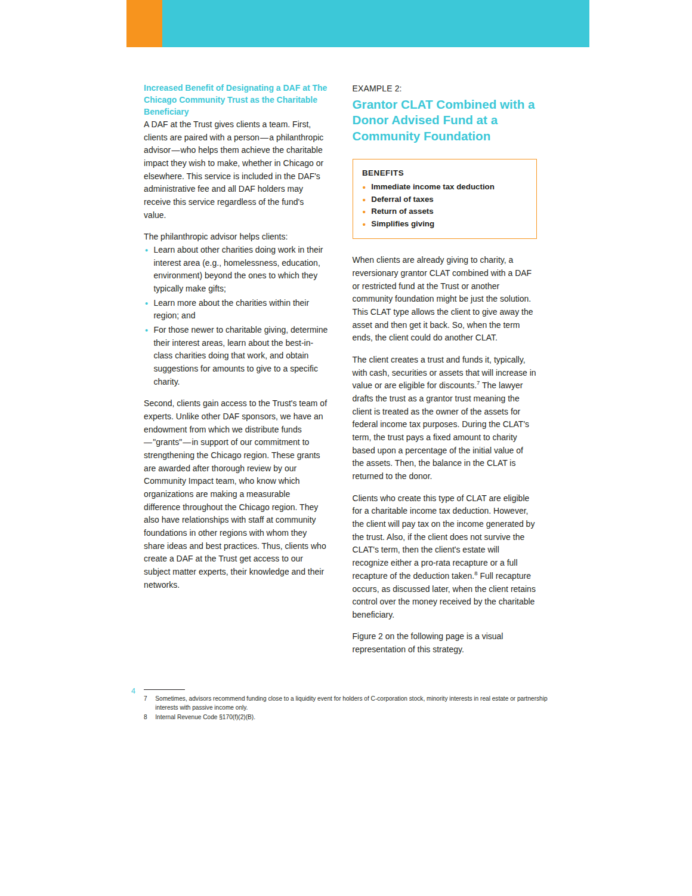Increased Benefit of Designating a DAF at The Chicago Community Trust as the Charitable Beneficiary
A DAF at the Trust gives clients a team. First, clients are paired with a person — a philanthropic advisor — who helps them achieve the charitable impact they wish to make, whether in Chicago or elsewhere. This service is included in the DAF's administrative fee and all DAF holders may receive this service regardless of the fund's value.
The philanthropic advisor helps clients:
Learn about other charities doing work in their interest area (e.g., homelessness, education, environment) beyond the ones to which they typically make gifts;
Learn more about the charities within their region; and
For those newer to charitable giving, determine their interest areas, learn about the best-in-class charities doing that work, and obtain suggestions for amounts to give to a specific charity.
Second, clients gain access to the Trust's team of experts. Unlike other DAF sponsors, we have an endowment from which we distribute funds — "grants" — in support of our commitment to strengthening the Chicago region. These grants are awarded after thorough review by our Community Impact team, who know which organizations are making a measurable difference throughout the Chicago region. They also have relationships with staff at community foundations in other regions with whom they share ideas and best practices. Thus, clients who create a DAF at the Trust get access to our subject matter experts, their knowledge and their networks.
EXAMPLE 2:
Grantor CLAT Combined with a Donor Advised Fund at a Community Foundation
BENEFITS
Immediate income tax deduction
Deferral of taxes
Return of assets
Simplifies giving
When clients are already giving to charity, a reversionary grantor CLAT combined with a DAF or restricted fund at the Trust or another community foundation might be just the solution. This CLAT type allows the client to give away the asset and then get it back. So, when the term ends, the client could do another CLAT.
The client creates a trust and funds it, typically, with cash, securities or assets that will increase in value or are eligible for discounts.7 The lawyer drafts the trust as a grantor trust meaning the client is treated as the owner of the assets for federal income tax purposes. During the CLAT's term, the trust pays a fixed amount to charity based upon a percentage of the initial value of the assets. Then, the balance in the CLAT is returned to the donor.
Clients who create this type of CLAT are eligible for a charitable income tax deduction. However, the client will pay tax on the income generated by the trust. Also, if the client does not survive the CLAT's term, then the client's estate will recognize either a pro-rata recapture or a full recapture of the deduction taken.8 Full recapture occurs, as discussed later, when the client retains control over the money received by the charitable beneficiary.
Figure 2 on the following page is a visual representation of this strategy.
7
Sometimes, advisors recommend funding close to a liquidity event for holders of C-corporation stock, minority interests in real estate or partnership interests with passive income only.
8
Internal Revenue Code §170(f)(2)(B).
4